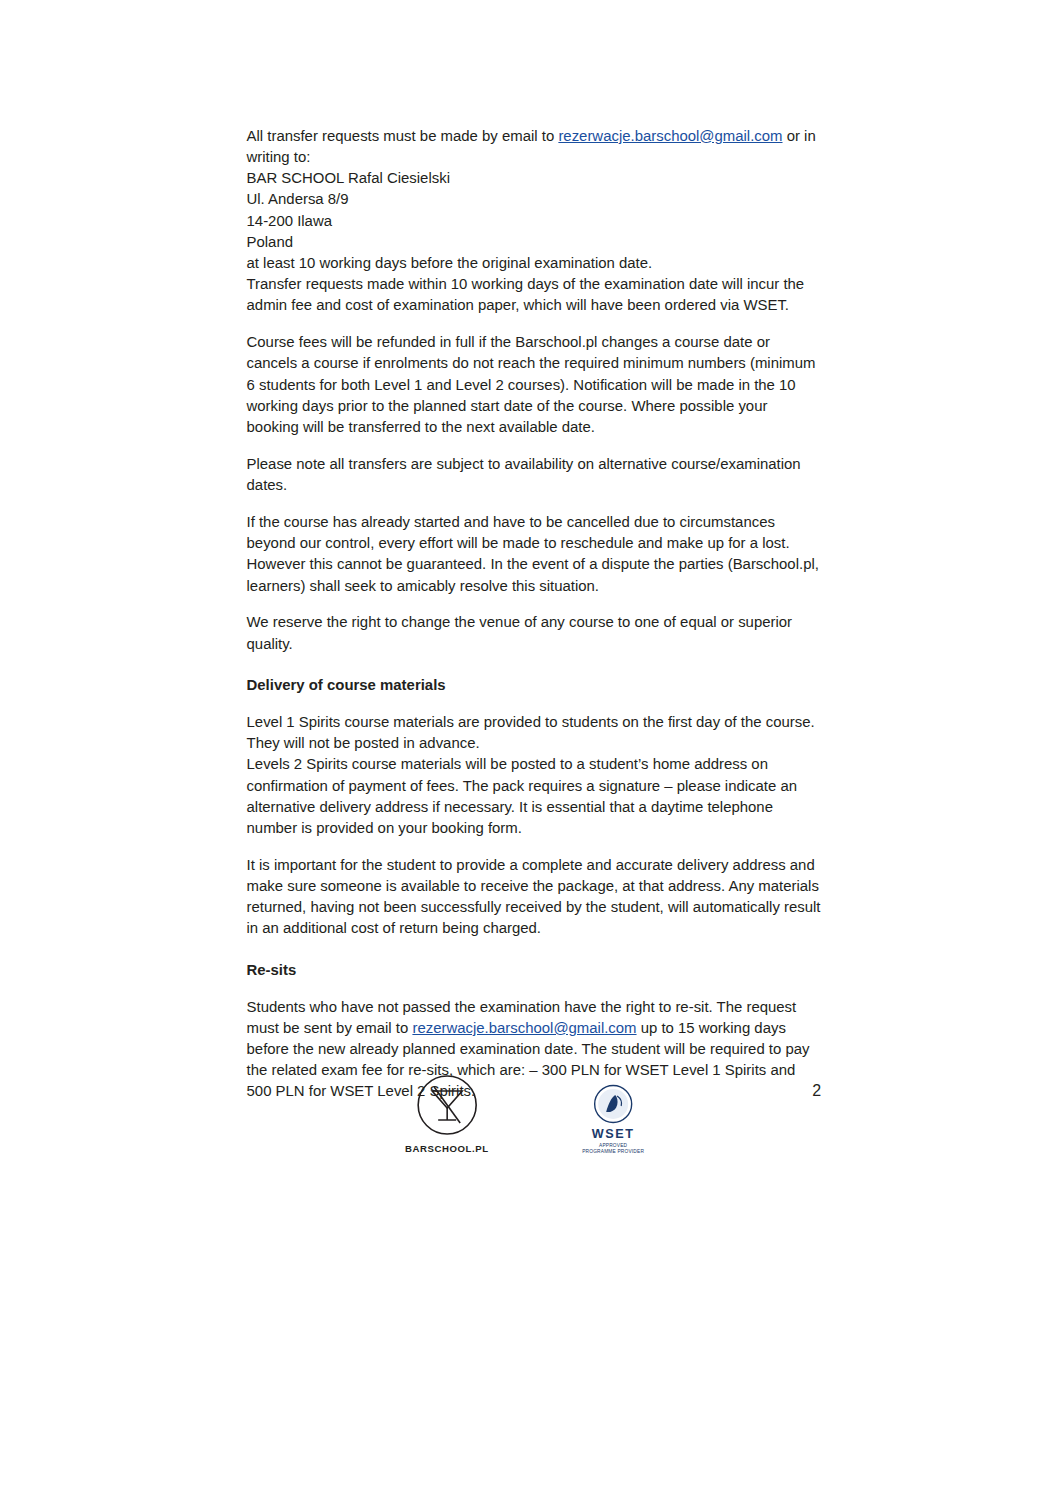All transfer requests must be made by email to rezerwacje.barschool@gmail.com or in writing to:
BAR SCHOOL Rafal Ciesielski
Ul. Andersa 8/9
14-200 Ilawa
Poland
at least 10 working days before the original examination date.
Transfer requests made within 10 working days of the examination date will incur the admin fee and cost of examination paper, which will have been ordered via WSET.
Course fees will be refunded in full if the Barschool.pl changes a course date or cancels a course if enrolments do not reach the required minimum numbers (minimum 6 students for both Level 1 and Level 2 courses). Notification will be made in the 10 working days prior to the planned start date of the course. Where possible your booking will be transferred to the next available date.
Please note all transfers are subject to availability on alternative course/examination dates.
If the course has already started and have to be cancelled due to circumstances beyond our control, every effort will be made to reschedule and make up for a lost. However this cannot be guaranteed. In the event of a dispute the parties (Barschool.pl, learners) shall seek to amicably resolve this situation.
We reserve the right to change the venue of any course to one of equal or superior quality.
Delivery of course materials
Level 1 Spirits course materials are provided to students on the first day of the course. They will not be posted in advance.
Levels 2 Spirits course materials will be posted to a student’s home address on confirmation of payment of fees. The pack requires a signature – please indicate an alternative delivery address if necessary. It is essential that a daytime telephone number is provided on your booking form.
It is important for the student to provide a complete and accurate delivery address and make sure someone is available to receive the package, at that address. Any materials returned, having not been successfully received by the student, will automatically result in an additional cost of return being charged.
Re-sits
Students who have not passed the examination have the right to re-sit. The request must be sent by email to rezerwacje.barschool@gmail.com up to 15 working days before the new already planned examination date. The student will be required to pay the related exam fee for re-sits, which are: – 300 PLN for WSET Level 1 Spirits and 500 PLN for WSET Level 2 Spirits.
BARSCHOOL.PL
WSET
APPROVED
PROGRAMME PROVIDER
2